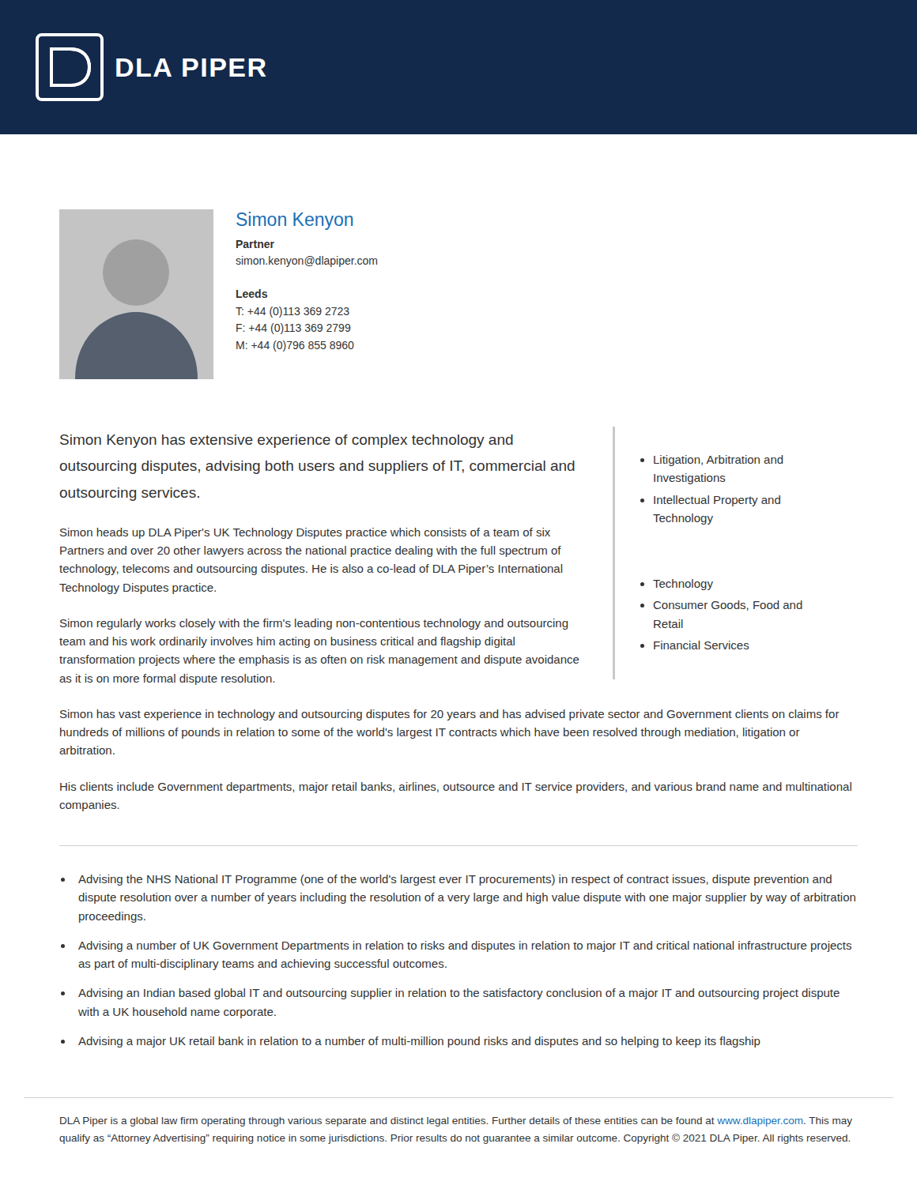DLA PIPER
Simon Kenyon
Partner
simon.kenyon@dlapiper.com
Leeds
T: +44 (0)113 369 2723
F: +44 (0)113 369 2799
M: +44 (0)796 855 8960
Simon Kenyon has extensive experience of complex technology and outsourcing disputes, advising both users and suppliers of IT, commercial and outsourcing services.
Simon heads up DLA Piper's UK Technology Disputes practice which consists of a team of six Partners and over 20 other lawyers across the national practice dealing with the full spectrum of technology, telecoms and outsourcing disputes. He is also a co-lead of DLA Piper’s International Technology Disputes practice.
Simon regularly works closely with the firm's leading non-contentious technology and outsourcing team and his work ordinarily involves him acting on business critical and flagship digital transformation projects where the emphasis is as often on risk management and dispute avoidance as it is on more formal dispute resolution.
Litigation, Arbitration and Investigations
Intellectual Property and Technology
Technology
Consumer Goods, Food and Retail
Financial Services
Simon has vast experience in technology and outsourcing disputes for 20 years and has advised private sector and Government clients on claims for hundreds of millions of pounds in relation to some of the world's largest IT contracts which have been resolved through mediation, litigation or arbitration.
His clients include Government departments, major retail banks, airlines, outsource and IT service providers, and various brand name and multinational companies.
Advising the NHS National IT Programme (one of the world's largest ever IT procurements) in respect of contract issues, dispute prevention and dispute resolution over a number of years including the resolution of a very large and high value dispute with one major supplier by way of arbitration proceedings.
Advising a number of UK Government Departments in relation to risks and disputes in relation to major IT and critical national infrastructure projects as part of multi-disciplinary teams and achieving successful outcomes.
Advising an Indian based global IT and outsourcing supplier in relation to the satisfactory conclusion of a major IT and outsourcing project dispute with a UK household name corporate.
Advising a major UK retail bank in relation to a number of multi-million pound risks and disputes and so helping to keep its flagship
DLA Piper is a global law firm operating through various separate and distinct legal entities. Further details of these entities can be found at www.dlapiper.com. This may qualify as “Attorney Advertising” requiring notice in some jurisdictions. Prior results do not guarantee a similar outcome. Copyright © 2021 DLA Piper. All rights reserved.